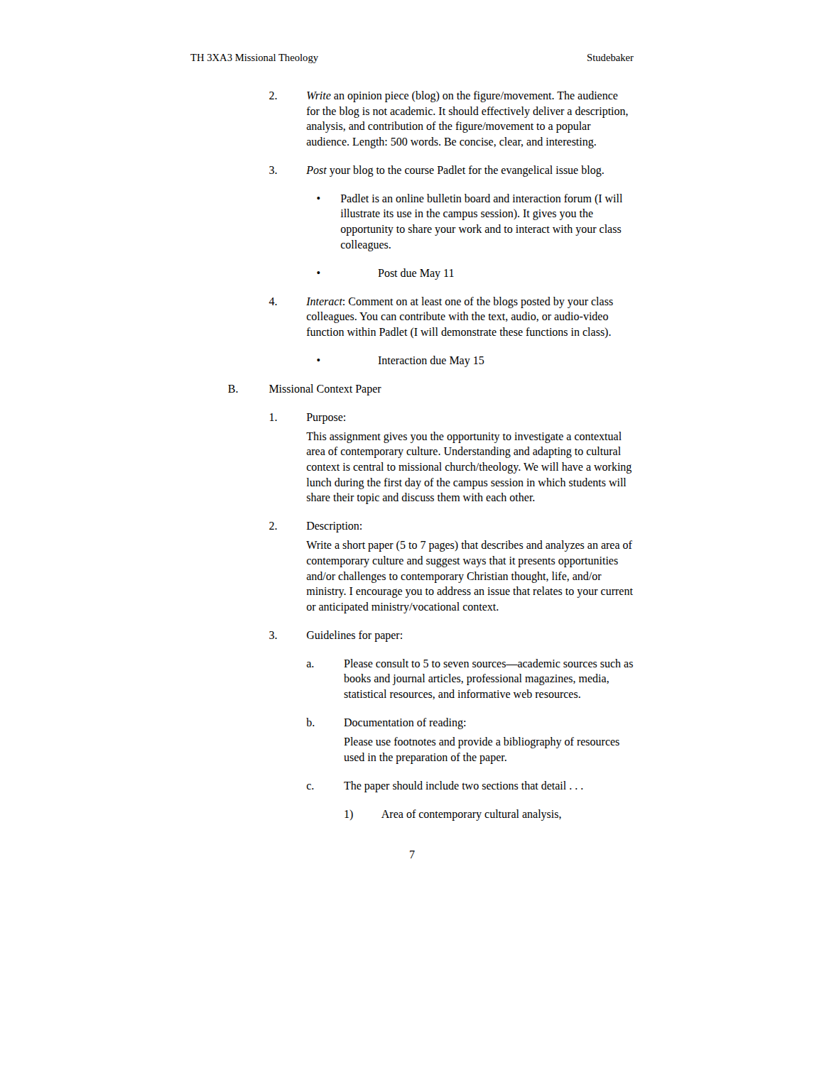TH 3XA3 Missional Theology
Studebaker
2.
Write an opinion piece (blog) on the figure/movement. The audience for the blog is not academic. It should effectively deliver a description, analysis, and contribution of the figure/movement to a popular audience. Length: 500 words. Be concise, clear, and interesting.
3.
Post your blog to the course Padlet for the evangelical issue blog.
•
Padlet is an online bulletin board and interaction forum (I will illustrate its use in the campus session). It gives you the opportunity to share your work and to interact with your class colleagues.
•
Post due May 11
4.
Interact: Comment on at least one of the blogs posted by your class colleagues. You can contribute with the text, audio, or audio-video function within Padlet (I will demonstrate these functions in class).
•
Interaction due May 15
B.
Missional Context Paper
1.
Purpose:
This assignment gives you the opportunity to investigate a contextual area of contemporary culture. Understanding and adapting to cultural context is central to missional church/theology. We will have a working lunch during the first day of the campus session in which students will share their topic and discuss them with each other.
2.
Description:
Write a short paper (5 to 7 pages) that describes and analyzes an area of contemporary culture and suggest ways that it presents opportunities and/or challenges to contemporary Christian thought, life, and/or ministry. I encourage you to address an issue that relates to your current or anticipated ministry/vocational context.
3.
Guidelines for paper:
a.
Please consult to 5 to seven sources—academic sources such as books and journal articles, professional magazines, media, statistical resources, and informative web resources.
b.
Documentation of reading:
Please use footnotes and provide a bibliography of resources used in the preparation of the paper.
c.
The paper should include two sections that detail . . .
1)
Area of contemporary cultural analysis,
7